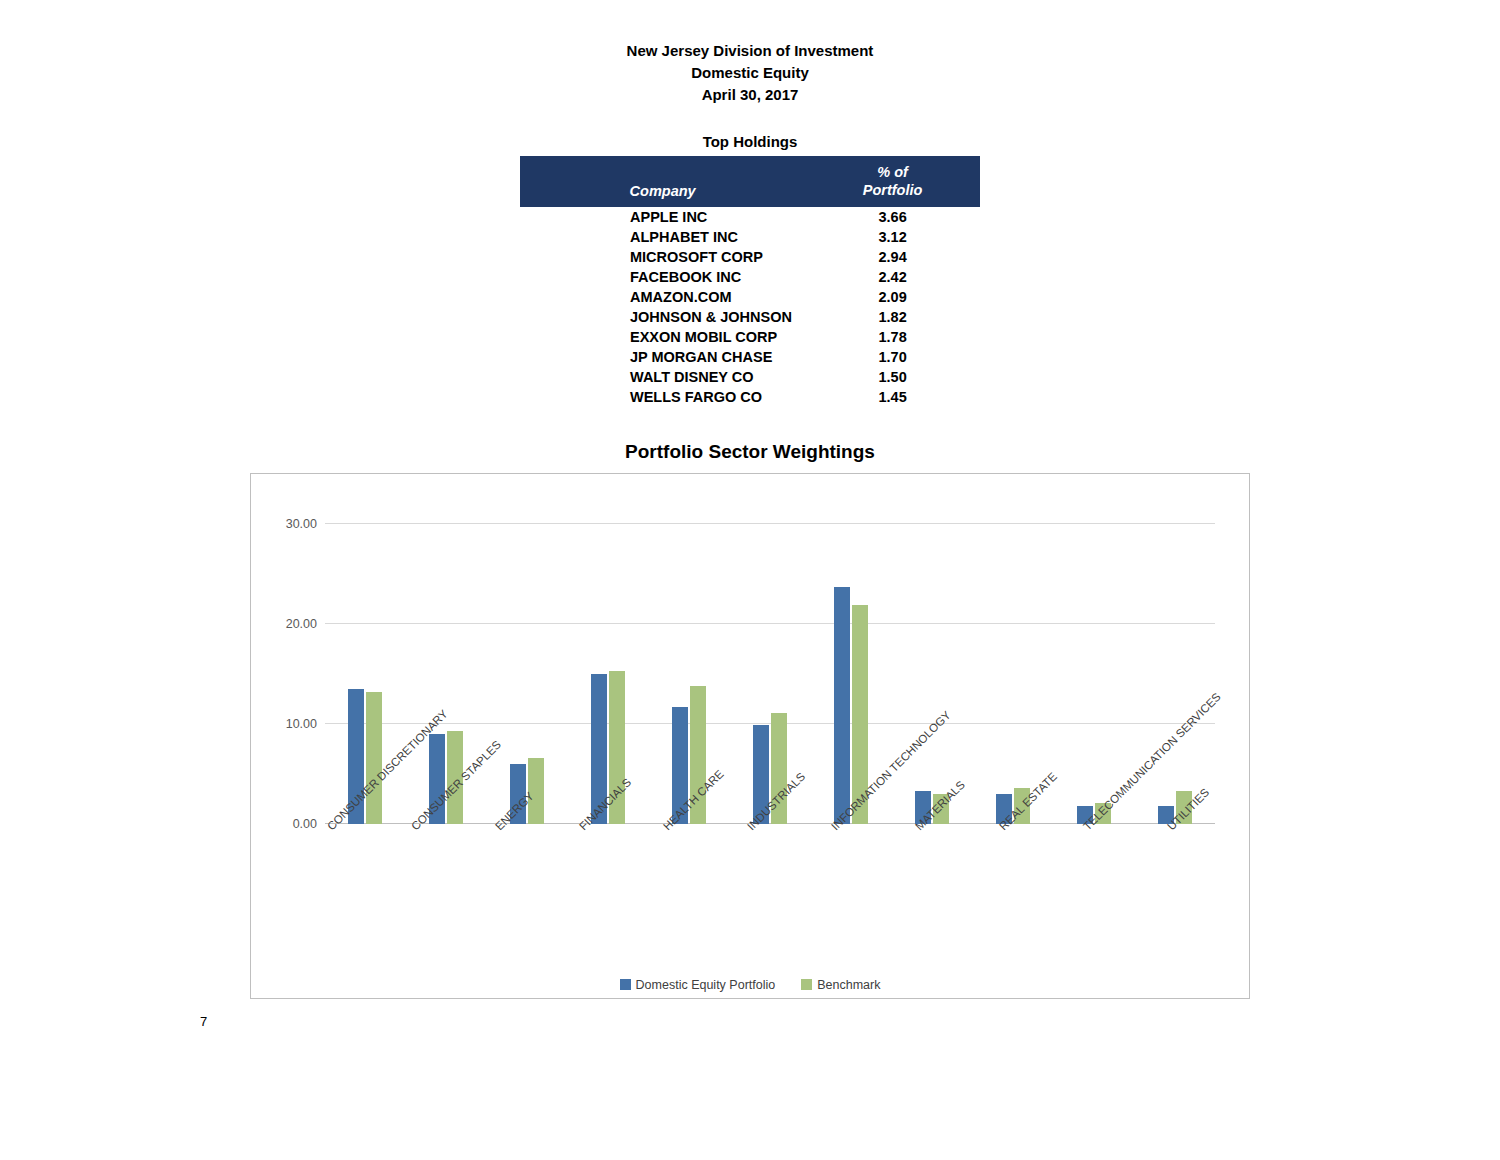New Jersey Division of Investment
Domestic Equity
April 30, 2017
Top Holdings
| Company | % of Portfolio |
| --- | --- |
| APPLE INC | 3.66 |
| ALPHABET INC | 3.12 |
| MICROSOFT CORP | 2.94 |
| FACEBOOK INC | 2.42 |
| AMAZON.COM | 2.09 |
| JOHNSON & JOHNSON | 1.82 |
| EXXON MOBIL CORP | 1.78 |
| JP MORGAN CHASE | 1.70 |
| WALT DISNEY CO | 1.50 |
| WELLS FARGO CO | 1.45 |
Portfolio Sector Weightings
30.00
20.00
10.00
0.00
CONSUMER DISCRETIONARY
CONSUMER STAPLES
ENERGY
FINANCIALS
HEALTH CARE
INDUSTRIALS
INFORMATION TECHNOLOGY
MATERIALS
REAL ESTATE
TELECOMMUNICATION SERVICES
UTILITIES
Domestic Equity Portfolio
Benchmark
7